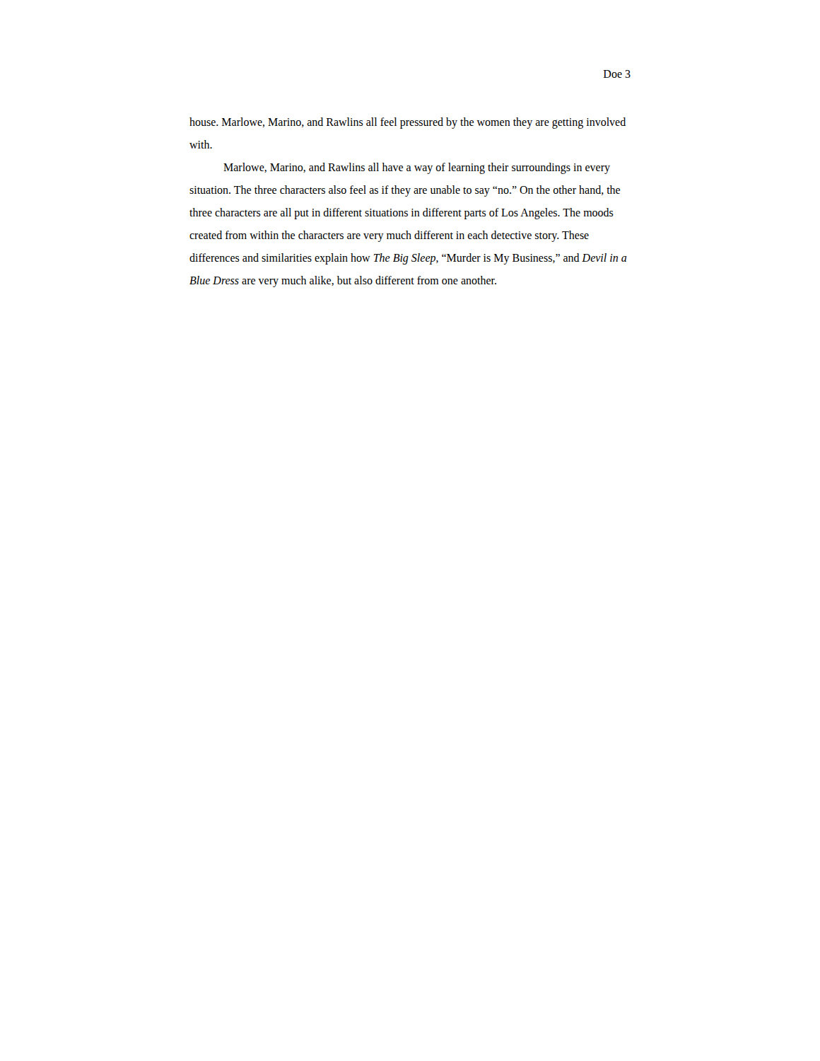Doe 3
house. Marlowe, Marino, and Rawlins all feel pressured by the women they are getting involved with.
Marlowe, Marino, and Rawlins all have a way of learning their surroundings in every situation. The three characters also feel as if they are unable to say “no.” On the other hand, the three characters are all put in different situations in different parts of Los Angeles. The moods created from within the characters are very much different in each detective story. These differences and similarities explain how The Big Sleep, “Murder is My Business,” and Devil in a Blue Dress are very much alike, but also different from one another.